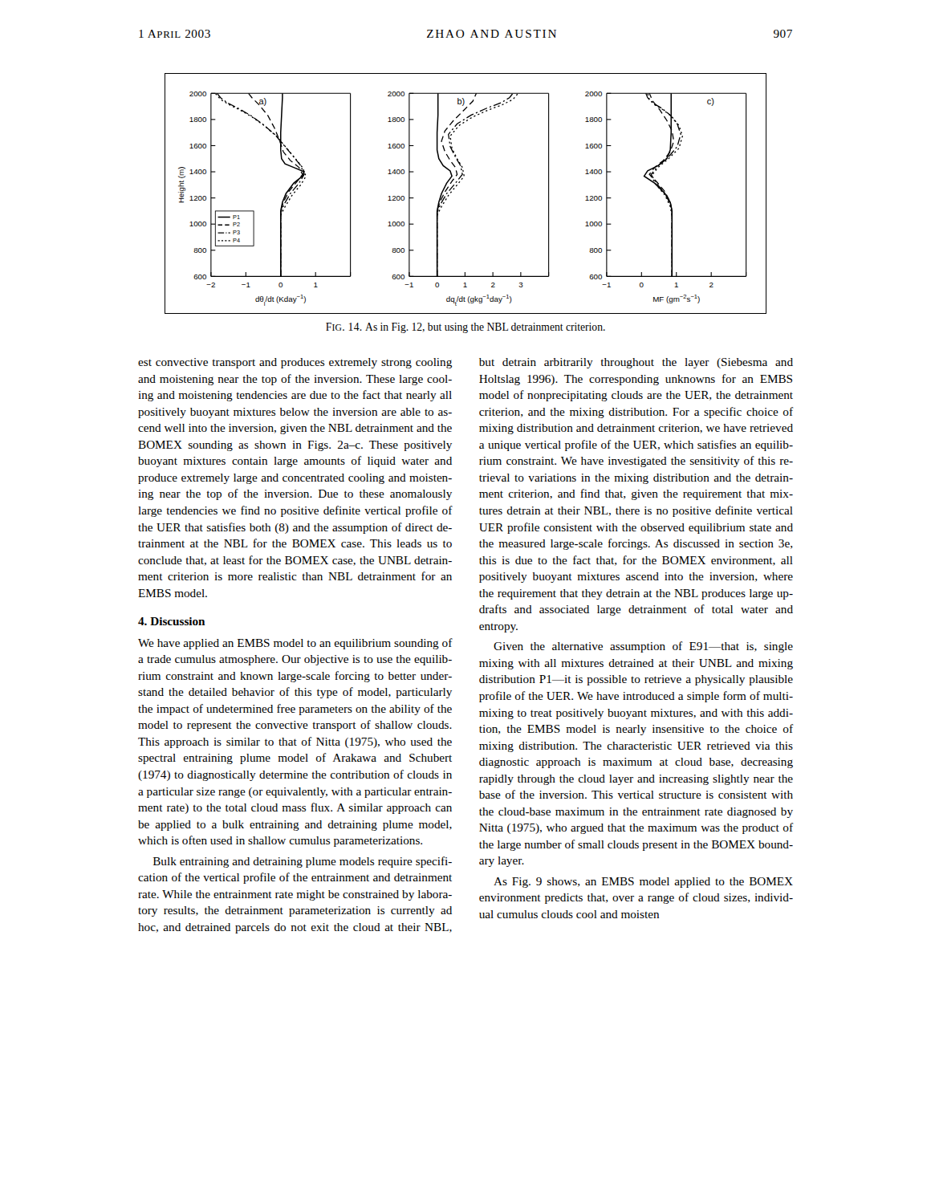1 APRIL 2003 ZHAO AND AUSTIN 907
2000 1800 1600 1400 1200 1000 800 600 Height (m) −2 −1 0 1 dθl/dt (Kday−1) a) P1 P2 P3 P4
2000 1800 1600 1400 1200 1000 800 600 −1 0 1 2 3 dqt/dt (gkg−1day−1) b)
2000 1800 1600 1400 1200 1000 800 600 −1 0 1 2 MF (gm−2s−1) c)
FIG. 14. As in Fig. 12, but using the NBL detrainment criterion.
est convective transport and produces extremely strong cooling and moistening near the top of the inversion. These large cooling and moistening tendencies are due to the fact that nearly all positively buoyant mixtures below the inversion are able to ascend well into the inversion, given the NBL detrainment and the BOMEX sounding as shown in Figs. 2a–c. These positively buoyant mixtures contain large amounts of liquid water and produce extremely large and concentrated cooling and moistening near the top of the inversion. Due to these anomalously large tendencies we find no positive definite vertical profile of the UER that satisfies both (8) and the assumption of direct detrainment at the NBL for the BOMEX case. This leads us to conclude that, at least for the BOMEX case, the UNBL detrainment criterion is more realistic than NBL detrainment for an EMBS model.
4. Discussion
We have applied an EMBS model to an equilibrium sounding of a trade cumulus atmosphere. Our objective is to use the equilibrium constraint and known large-scale forcing to better understand the detailed behavior of this type of model, particularly the impact of undetermined free parameters on the ability of the model to represent the convective transport of shallow clouds. This approach is similar to that of Nitta (1975), who used the spectral entraining plume model of Arakawa and Schubert (1974) to diagnostically determine the contribution of clouds in a particular size range (or equivalently, with a particular entrainment rate) to the total cloud mass flux. A similar approach can be applied to a bulk entraining and detraining plume model, which is often used in shallow cumulus parameterizations.
Bulk entraining and detraining plume models require specification of the vertical profile of the entrainment and detrainment rate. While the entrainment rate might be constrained by laboratory results, the detrainment parameterization is currently ad hoc, and detrained parcels do not exit the cloud at their NBL, but detrain arbitrarily throughout the layer (Siebesma and Holtslag 1996). The corresponding unknowns for an EMBS model of nonprecipitating clouds are the UER, the detrainment criterion, and the mixing distribution. For a specific choice of mixing distribution and detrainment criterion, we have retrieved a unique vertical profile of the UER, which satisfies an equilibrium constraint. We have investigated the sensitivity of this retrieval to variations in the mixing distribution and the detrainment criterion, and find that, given the requirement that mixtures detrain at their NBL, there is no positive definite vertical UER profile consistent with the observed equilibrium state and the measured large-scale forcings. As discussed in section 3e, this is due to the fact that, for the BOMEX environment, all positively buoyant mixtures ascend into the inversion, where the requirement that they detrain at the NBL produces large updrafts and associated large detrainment of total water and entropy.
Given the alternative assumption of E91—that is, single mixing with all mixtures detrained at their UNBL and mixing distribution P1—it is possible to retrieve a physically plausible profile of the UER. We have introduced a simple form of multimixing to treat positively buoyant mixtures, and with this addition, the EMBS model is nearly insensitive to the choice of mixing distribution. The characteristic UER retrieved via this diagnostic approach is maximum at cloud base, decreasing rapidly through the cloud layer and increasing slightly near the base of the inversion. This vertical structure is consistent with the cloud-base maximum in the entrainment rate diagnosed by Nitta (1975), who argued that the maximum was the product of the large number of small clouds present in the BOMEX boundary layer.
As Fig. 9 shows, an EMBS model applied to the BOMEX environment predicts that, over a range of cloud sizes, individual cumulus clouds cool and moisten